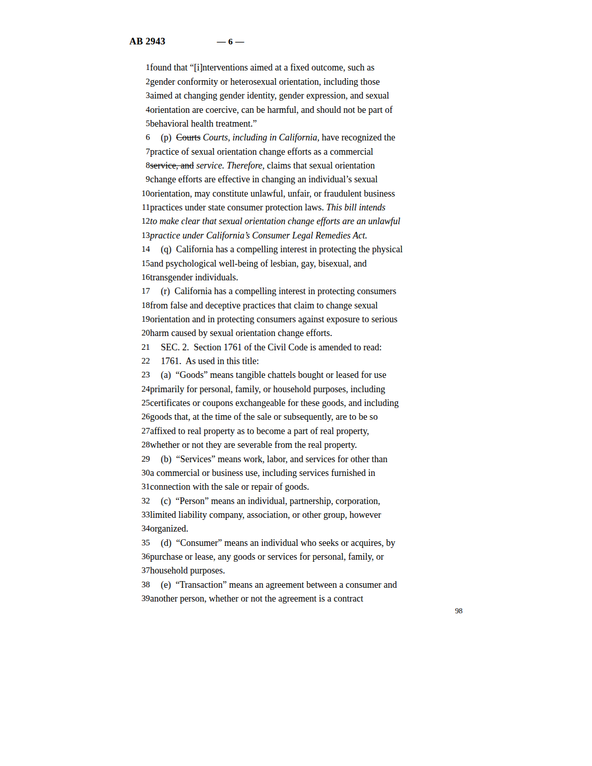AB 2943 — 6 —
| 1 | found that “[i]nterventions aimed at a fixed outcome, such as |
| 2 | gender conformity or heterosexual orientation, including those |
| 3 | aimed at changing gender identity, gender expression, and sexual |
| 4 | orientation are coercive, can be harmful, and should not be part of |
| 5 | behavioral health treatment.” |
| 6 | (p) Courts Courts, including in California, have recognized the |
| 7 | practice of sexual orientation change efforts as a commercial |
| 8 | service, and service. Therefore, claims that sexual orientation |
| 9 | change efforts are effective in changing an individual’s sexual |
| 10 | orientation, may constitute unlawful, unfair, or fraudulent business |
| 11 | practices under state consumer protection laws. This bill intends |
| 12 | to make clear that sexual orientation change efforts are an unlawful |
| 13 | practice under California’s Consumer Legal Remedies Act. |
| 14 | (q) California has a compelling interest in protecting the physical |
| 15 | and psychological well-being of lesbian, gay, bisexual, and |
| 16 | transgender individuals. |
| 17 | (r) California has a compelling interest in protecting consumers |
| 18 | from false and deceptive practices that claim to change sexual |
| 19 | orientation and in protecting consumers against exposure to serious |
| 20 | harm caused by sexual orientation change efforts. |
| 21 | SEC. 2. Section 1761 of the Civil Code is amended to read: |
| 22 | 1761. As used in this title: |
| 23 | (a) “Goods” means tangible chattels bought or leased for use |
| 24 | primarily for personal, family, or household purposes, including |
| 25 | certificates or coupons exchangeable for these goods, and including |
| 26 | goods that, at the time of the sale or subsequently, are to be so |
| 27 | affixed to real property as to become a part of real property, |
| 28 | whether or not they are severable from the real property. |
| 29 | (b) “Services” means work, labor, and services for other than |
| 30 | a commercial or business use, including services furnished in |
| 31 | connection with the sale or repair of goods. |
| 32 | (c) “Person” means an individual, partnership, corporation, |
| 33 | limited liability company, association, or other group, however |
| 34 | organized. |
| 35 | (d) “Consumer” means an individual who seeks or acquires, by |
| 36 | purchase or lease, any goods or services for personal, family, or |
| 37 | household purposes. |
| 38 | (e) “Transaction” means an agreement between a consumer and |
| 39 | another person, whether or not the agreement is a contract |
98